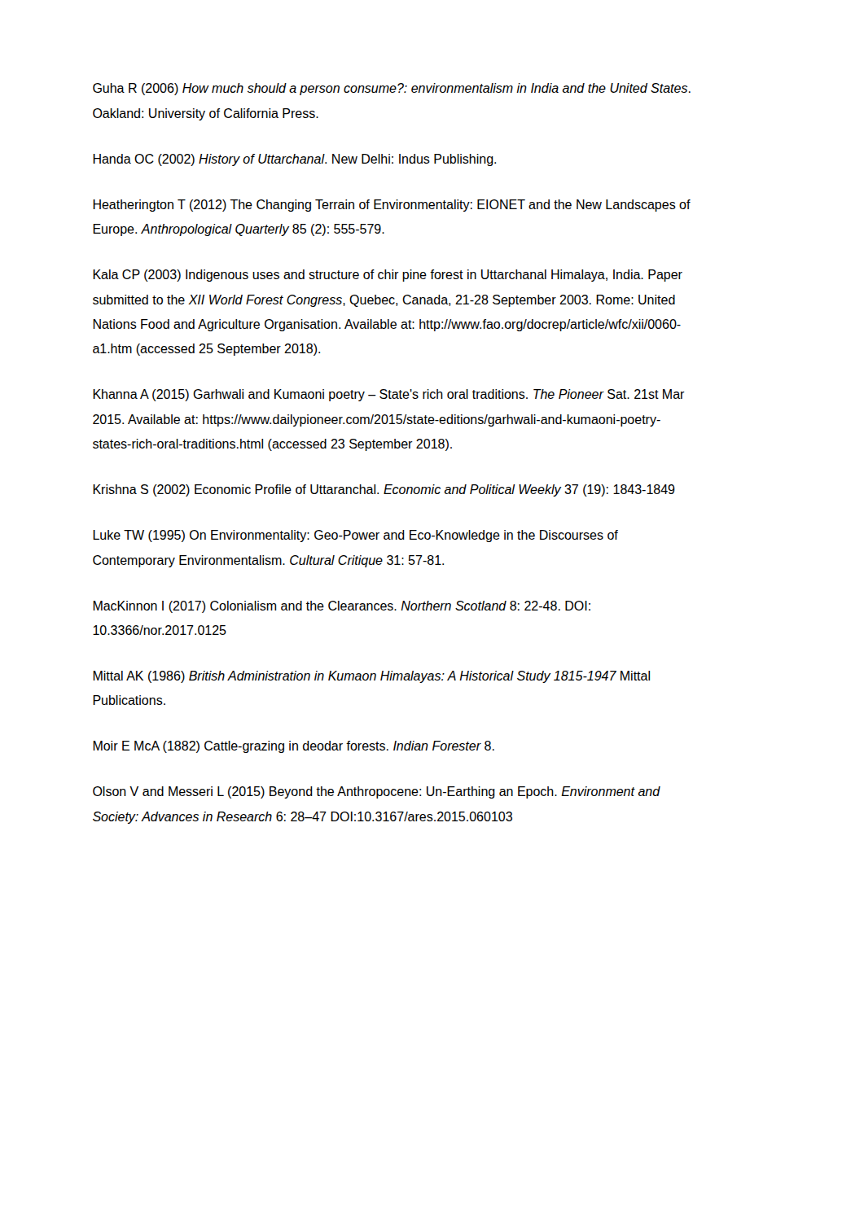Guha R (2006) How much should a person consume?: environmentalism in India and the United States. Oakland: University of California Press.
Handa OC (2002) History of Uttarchanal. New Delhi: Indus Publishing.
Heatherington T (2012) The Changing Terrain of Environmentality: EIONET and the New Landscapes of Europe. Anthropological Quarterly 85 (2): 555-579.
Kala CP (2003) Indigenous uses and structure of chir pine forest in Uttarchanal Himalaya, India. Paper submitted to the XII World Forest Congress, Quebec, Canada, 21-28 September 2003. Rome: United Nations Food and Agriculture Organisation. Available at: http://www.fao.org/docrep/article/wfc/xii/0060-a1.htm (accessed 25 September 2018).
Khanna A (2015) Garhwali and Kumaoni poetry – State's rich oral traditions. The Pioneer Sat. 21st Mar 2015. Available at: https://www.dailypioneer.com/2015/state-editions/garhwali-and-kumaoni-poetry-states-rich-oral-traditions.html (accessed 23 September 2018).
Krishna S (2002) Economic Profile of Uttaranchal. Economic and Political Weekly 37 (19): 1843-1849
Luke TW (1995) On Environmentality: Geo-Power and Eco-Knowledge in the Discourses of Contemporary Environmentalism. Cultural Critique 31: 57-81.
MacKinnon I (2017) Colonialism and the Clearances. Northern Scotland 8: 22-48. DOI: 10.3366/nor.2017.0125
Mittal AK (1986) British Administration in Kumaon Himalayas: A Historical Study 1815-1947 Mittal Publications.
Moir E McA (1882) Cattle-grazing in deodar forests. Indian Forester 8.
Olson V and Messeri L (2015) Beyond the Anthropocene: Un-Earthing an Epoch. Environment and Society: Advances in Research 6: 28–47 DOI:10.3167/ares.2015.060103